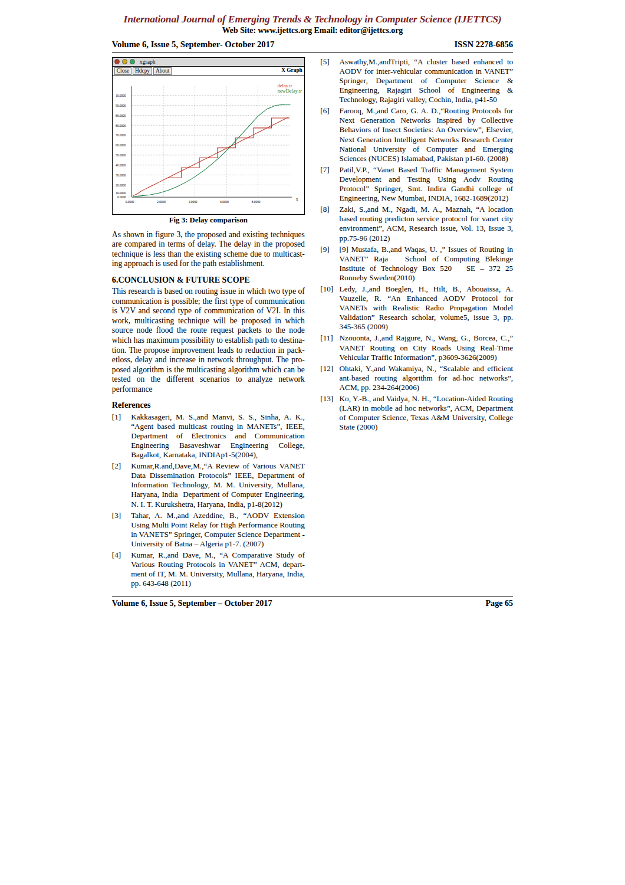International Journal of Emerging Trends & Technology in Computer Science (IJETTCS)
Web Site: www.ijettcs.org Email: editor@ijettcs.org
Volume 6, Issue 5, September- October 2017
ISSN 2278-6856
xgraph
Close Hdcpy About X Graph
delay.tr
newDelay.tr
10.0000 90.0000 80.0000 80.0000 70.0000 60.0000 50.0000 40.0000 30.0000 20.0000 10.0000 0.0000 0.0000 2.0000 4.0000 6.0000 8.0000 X
Fig 3: Delay comparison
As shown in figure 3, the proposed and existing techniques are compared in terms of delay. The delay in the proposed technique is less than the existing scheme due to multicasting approach is used for the path establishment.
6.CONCLUSION & FUTURE SCOPE
This research is based on routing issue in which two type of communication is possible; the first type of communication is V2V and second type of communication of V2I. In this work, multicasting technique will be proposed in which source node flood the route request packets to the node which has maximum possibility to establish path to destination. The propose improvement leads to reduction in packetloss, delay and increase in network throughput. The proposed algorithm is the multicasting algorithm which can be tested on the different scenarios to analyze network performance
References
[1] Kakkasageri, M. S.,and Manvi, S. S., Sinha, A. K., “Agent based multicast routing in MANETs”, IEEE, Department of Electronics and Communication Engineering Basaveshwar Engineering College, Bagalkot, Karnataka, INDIAp1-5(2004),
[2] Kumar,R.and,Dave,M.,“A Review of Various VANET Data Dissemination Protocols” IEEE, Department of Information Technology, M. M. University, Mullana, Haryana, India Department of Computer Engineering, N. I. T. Kurukshetra, Haryana, India, p1-8(2012)
[3] Tahar, A. M.,and Azeddine, B., “AODV Extension Using Multi Point Relay for High Performance Routing in VANETS” Springer, Computer Science Department - University of Batna – Algeria p1-7. (2007)
[4] Kumar, R.,and Dave, M., “A Comparative Study of Various Routing Protocols in VANET” ACM, department of IT, M. M. University, Mullana, Haryana, India, pp. 643-648 (2011)
[5] Aswathy,M.,andTripti, “A cluster based enhanced to AODV for inter-vehicular communication in VANET” Springer, Department of Computer Science & Engineering, Rajagiri School of Engineering & Technology, Rajagiri valley, Cochin, India, p41-50
[6] Farooq, M.,and Caro, G. A. D.,“Routing Protocols for Next Generation Networks Inspired by Collective Behaviors of Insect Societies: An Overview”, Elsevier, Next Generation Intelligent Networks Research Center National University of Computer and Emerging Sciences (NUCES) Islamabad, Pakistan p1-60. (2008)
[7] Patil,V.P., “Vanet Based Traffic Management System Development and Testing Using Aodv Routing Protocol” Springer, Smt. Indira Gandhi college of Engineering, New Mumbai, INDIA, 1682-1689(2012)
[8] Zaki, S.,and M., Ngadi, M. A., Maznah, “A location based routing predicton service protocol for vanet city environment”, ACM, Research issue, Vol. 13, Issue 3, pp.75-96 (2012)
[9][9] Mustafa, B.,and Waqas, U. ,” Issues of Routing in VANET” Raja School of Computing Blekinge Institute of Technology Box 520 SE – 372 25 Ronneby Sweden(2010)
[10] Ledy, J.,and Boeglen, H., Hilt, B., Abouaissa, A. Vauzelle, R. “An Enhanced AODV Protocol for VANETs with Realistic Radio Propagation Model Validation” Research scholar, volume5, issue 3, pp. 345-365 (2009)
[11] Nzouonta, J.,and Rajgure, N., Wang, G., Borcea, C.,” VANET Routing on City Roads Using Real-Time Vehicular Traffic Information”, p3609-3626(2009)
[12] Ohtaki, Y.,and Wakamiya, N., “Scalable and efficient ant-based routing algorithm for ad-hoc networks”, ACM, pp. 234-264(2006)
[13] Ko, Y.-B., and Vaidya, N. H., “Location-Aided Routing (LAR) in mobile ad hoc networks”, ACM, Department of Computer Science, Texas A&M University, College State (2000)
Volume 6, Issue 5, September – October 2017
Page 65